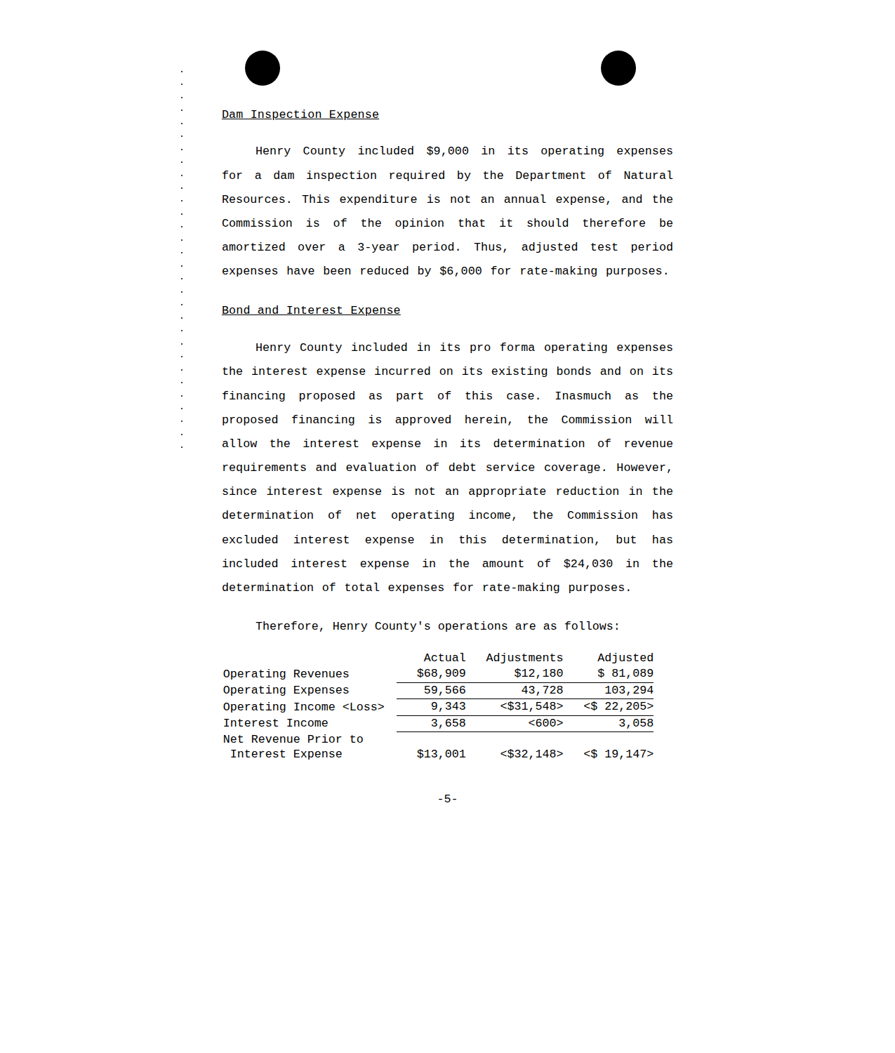Dam Inspection Expense
Henry County included $9,000 in its operating expenses for a dam inspection required by the Department of Natural Resources. This expenditure is not an annual expense, and the Commission is of the opinion that it should therefore be amortized over a 3-year period. Thus, adjusted test period expenses have been reduced by $6,000 for rate-making purposes.
Bond and Interest Expense
Henry County included in its pro forma operating expenses the interest expense incurred on its existing bonds and on its financing proposed as part of this case. Inasmuch as the proposed financing is approved herein, the Commission will allow the interest expense in its determination of revenue requirements and evaluation of debt service coverage. However, since interest expense is not an appropriate reduction in the determination of net operating income, the Commission has excluded interest expense in this determination, but has included interest expense in the amount of $24,030 in the determination of total expenses for rate-making purposes.
Therefore, Henry County's operations are as follows:
| | Actual | Adjustments | Adjusted |
| Operating Revenues | $68,909 | $12,180 | $ 81,089 |
| Operating Expenses | 59,566 | 43,728 | 103,294 |
| Operating Income <Loss> | 9,343 | <$31,548> | <$ 22,205> |
| Interest Income | 3,658 | <600> | 3,058 |
| Net Revenue Prior to Interest Expense | $13,001 | <$32,148> | <$ 19,147> |
-5-